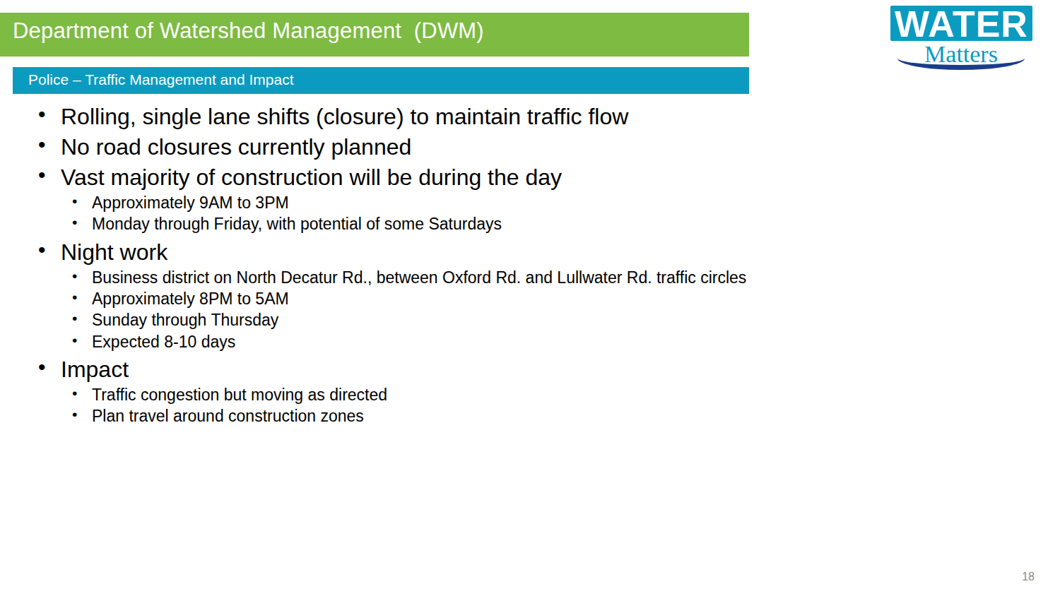Department of Watershed Management (DWM)
Police – Traffic Management and Impact
WATER
Matters
Rolling, single lane shifts (closure) to maintain traffic flow
No road closures currently planned
Vast majority of construction will be during the day
Approximately 9AM to 3PM
Monday through Friday, with potential of some Saturdays
Night work
Business district on North Decatur Rd., between Oxford Rd. and Lullwater Rd. traffic circles
Approximately 8PM to 5AM
Sunday through Thursday
Expected 8-10 days
Impact
Traffic congestion but moving as directed
Plan travel around construction zones
18